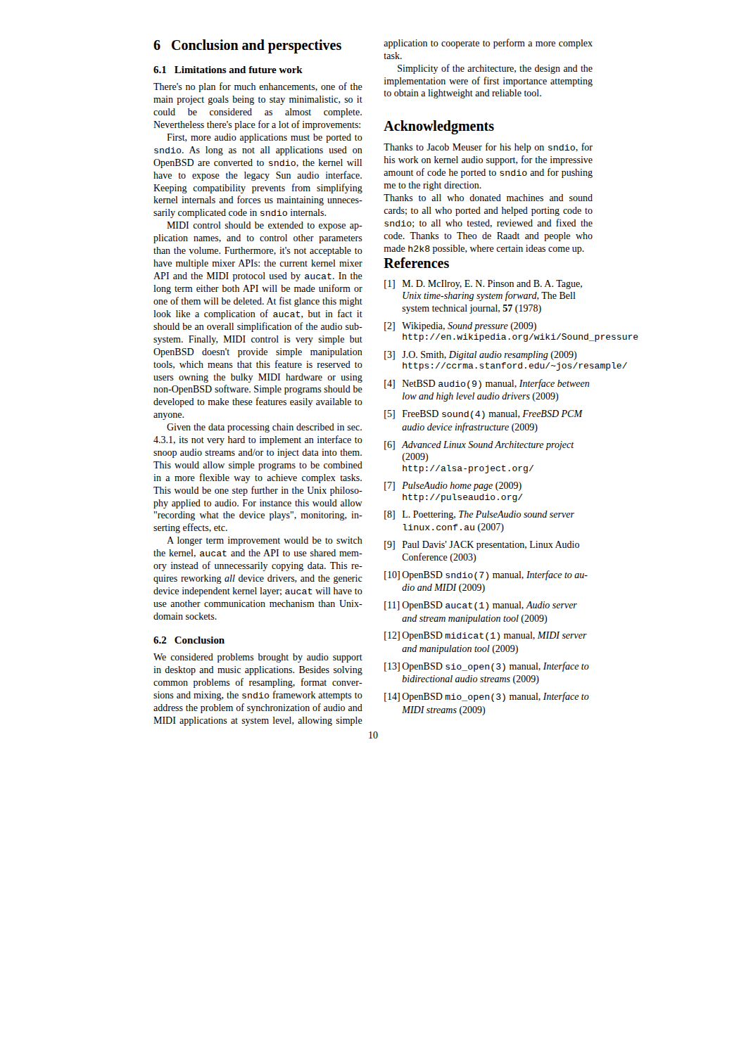6 Conclusion and perspectives
6.1 Limitations and future work
There's no plan for much enhancements, one of the main project goals being to stay minimalistic, so it could be considered as almost complete. Nevertheless there's place for a lot of improvements:
First, more audio applications must be ported to sndio. As long as not all applications used on OpenBSD are converted to sndio, the kernel will have to expose the legacy Sun audio interface. Keeping compatibility prevents from simplifying kernel internals and forces us maintaining unnecessarily complicated code in sndio internals.
MIDI control should be extended to expose application names, and to control other parameters than the volume. Furthermore, it's not acceptable to have multiple mixer APIs: the current kernel mixer API and the MIDI protocol used by aucat. In the long term either both API will be made uniform or one of them will be deleted. At fist glance this might look like a complication of aucat, but in fact it should be an overall simplification of the audio subsystem. Finally, MIDI control is very simple but OpenBSD doesn't provide simple manipulation tools, which means that this feature is reserved to users owning the bulky MIDI hardware or using non-OpenBSD software. Simple programs should be developed to make these features easily available to anyone.
Given the data processing chain described in sec. 4.3.1, its not very hard to implement an interface to snoop audio streams and/or to inject data into them. This would allow simple programs to be combined in a more flexible way to achieve complex tasks. This would be one step further in the Unix philosophy applied to audio. For instance this would allow "recording what the device plays", monitoring, inserting effects, etc.
A longer term improvement would be to switch the kernel, aucat and the API to use shared memory instead of unnecessarily copying data. This requires reworking all device drivers, and the generic device independent kernel layer; aucat will have to use another communication mechanism than Unix-domain sockets.
6.2 Conclusion
We considered problems brought by audio support in desktop and music applications. Besides solving common problems of resampling, format conversions and mixing, the sndio framework attempts to address the problem of synchronization of audio and MIDI applications at system level, allowing simple application to cooperate to perform a more complex task.
Simplicity of the architecture, the design and the implementation were of first importance attempting to obtain a lightweight and reliable tool.
Acknowledgments
Thanks to Jacob Meuser for his help on sndio, for his work on kernel audio support, for the impressive amount of code he ported to sndio and for pushing me to the right direction.
Thanks to all who donated machines and sound cards; to all who ported and helped porting code to sndio; to all who tested, reviewed and fixed the code. Thanks to Theo de Raadt and people who made h2k8 possible, where certain ideas come up.
References
[1] M. D. McIlroy, E. N. Pinson and B. A. Tague, Unix time-sharing system forward, The Bell system technical journal, 57 (1978)
[2] Wikipedia, Sound pressure (2009)http://en.wikipedia.org/wiki/Sound_pressure
[3] J.O. Smith, Digital audio resampling (2009)https://ccrma.stanford.edu/~jos/resample/
[4] NetBSD audio(9) manual, Interface between low and high level audio drivers (2009)
[5] FreeBSD sound(4) manual, FreeBSD PCM audio device infrastructure (2009)
[6] Advanced Linux Sound Architecture project (2009)http://alsa-project.org/
[7] PulseAudio home page (2009)http://pulseaudio.org/
[8] L. Poettering, The PulseAudio sound server linux.conf.au (2007)
[9] Paul Davis' JACK presentation, Linux Audio Conference (2003)
[10] OpenBSD sndio(7) manual, Interface to audio and MIDI (2009)
[11] OpenBSD aucat(1) manual, Audio server and stream manipulation tool (2009)
[12] OpenBSD midicat(1) manual, MIDI server and manipulation tool (2009)
[13] OpenBSD sio_open(3) manual, Interface to bidirectional audio streams (2009)
[14] OpenBSD mio_open(3) manual, Interface to MIDI streams (2009)
10